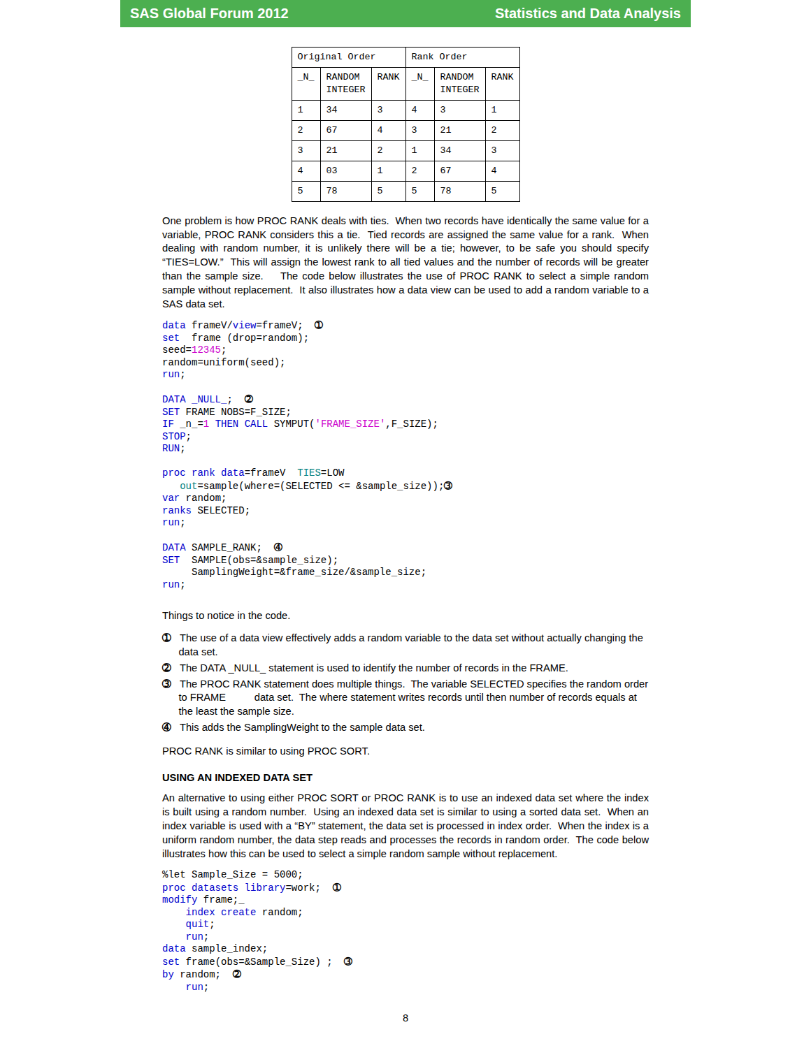SAS Global Forum 2012
Statistics and Data Analysis
| Original Order | Rank Order |
| _N_ | RANDOM INTEGER | RANK | _N_ | RANDOM INTEGER | RANK |
| 1 | 34 | 3 | 4 | 3 | 1 |
| 2 | 67 | 4 | 3 | 21 | 2 |
| 3 | 21 | 2 | 1 | 34 | 3 |
| 4 | 03 | 1 | 2 | 67 | 4 |
| 5 | 78 | 5 | 5 | 78 | 5 |
One problem is how PROC RANK deals with ties. When two records have identically the same value for a variable, PROC RANK considers this a tie. Tied records are assigned the same value for a rank. When dealing with random number, it is unlikely there will be a tie; however, to be safe you should specify “TIES=LOW.” This will assign the lowest rank to all tied values and the number of records will be greater than the sample size. The code below illustrates the use of PROC RANK to select a simple random sample without replacement. It also illustrates how a data view can be used to add a random variable to a SAS data set.
data frameV/view=frameV;  ➀
set  frame (drop=random);
seed=12345;
random=uniform(seed);
run;

DATA _NULL_;  ➁
SET FRAME NOBS=F_SIZE;
IF _n_=1 THEN CALL SYMPUT('FRAME_SIZE',F_SIZE);
STOP;
RUN;

proc rank data=frameV  TIES=LOW
   out=sample(where=(SELECTED <= &sample_size));➂
var random;
ranks SELECTED;
run;

DATA SAMPLE_RANK;  ➃
SET  SAMPLE(obs=&sample_size);
     SamplingWeight=&frame_size/&sample_size;
run;
Things to notice in the code.
➀ The use of a data view effectively adds a random variable to the data set without actually changing the data set.
➁ The DATA _NULL_ statement is used to identify the number of records in the FRAME.
➂ The PROC RANK statement does multiple things. The variable SELECTED specifies the random order to FRAME data set. The where statement writes records until then number of records equals at the least the sample size.
➃ This adds the SamplingWeight to the sample data set.
PROC RANK is similar to using PROC SORT.
USING AN INDEXED DATA SET
An alternative to using either PROC SORT or PROC RANK is to use an indexed data set where the index is built using a random number. Using an indexed data set is similar to using a sorted data set. When an index variable is used with a “BY” statement, the data set is processed in index order. When the index is a uniform random number, the data step reads and processes the records in random order. The code below illustrates how this can be used to select a simple random sample without replacement.
%let Sample_Size = 5000;
proc datasets library=work;  ➀
modify frame;_
    index create random;
    quit;
    run;
data sample_index;
set frame(obs=&Sample_Size) ;  ➂
by random;  ➁
    run;
8